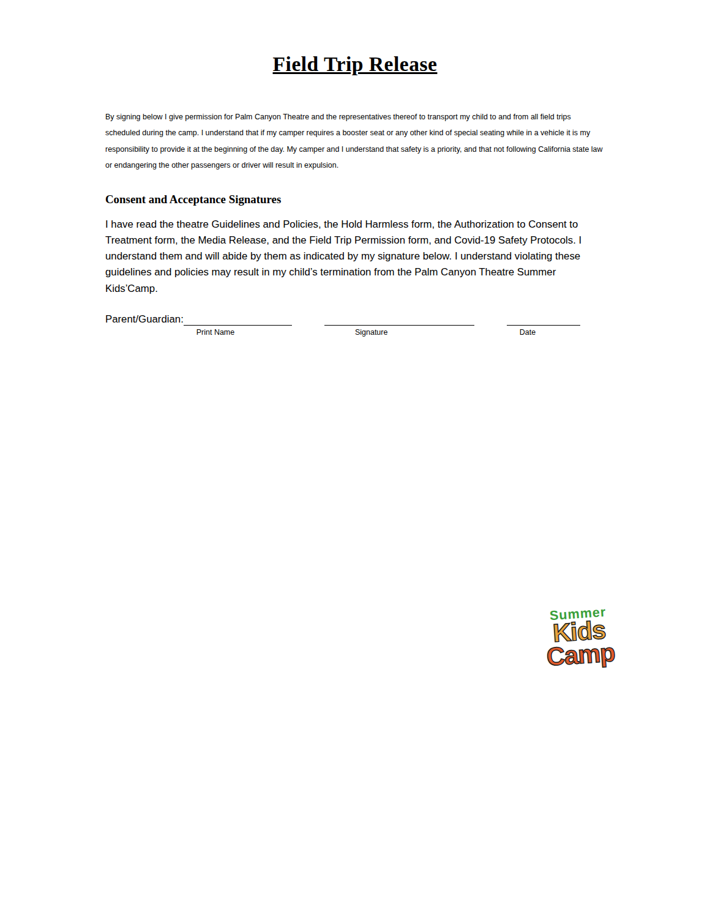Field Trip Release
By signing below I give permission for Palm Canyon Theatre and the representatives thereof to transport my child to and from all field trips scheduled during the camp. I understand that if my camper requires a booster seat or any other kind of special seating while in a vehicle it is my responsibility to provide it at the beginning of the day. My camper and I understand that safety is a priority, and that not following California state law or endangering the other passengers or driver will result in expulsion.
Consent and Acceptance Signatures
I have read the theatre Guidelines and Policies, the Hold Harmless form, the Authorization to Consent to Treatment form, the Media Release, and the Field Trip Permission form, and Covid-19 Safety Protocols. I understand them and will abide by them as indicated by my signature below. I understand violating these guidelines and policies may result in my child’s termination from the Palm Canyon Theatre Summer Kids’Camp.
Parent/Guardian:
Print Name Signature Date
Summer Kids Camp